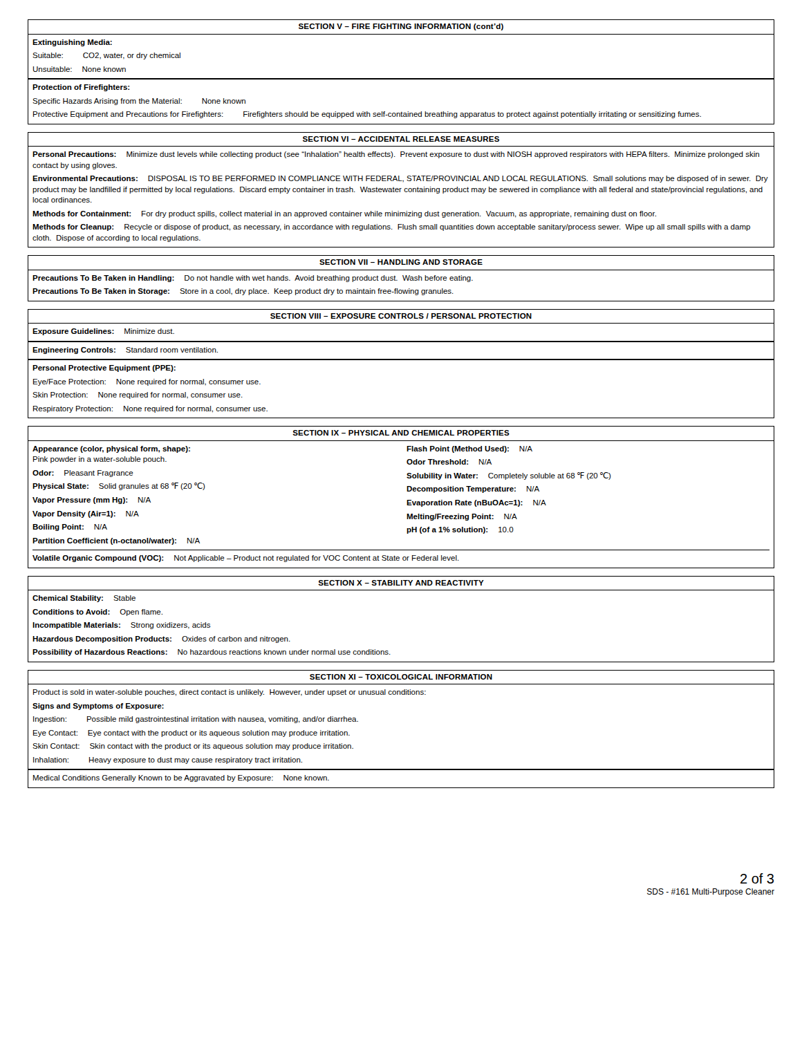SECTION V – FIRE FIGHTING INFORMATION (cont’d)
Extinguishing Media:
Suitable: CO2, water, or dry chemical
Unsuitable: None known
Protection of Firefighters:
Specific Hazards Arising from the Material: None known
Protective Equipment and Precautions for Firefighters: Firefighters should be equipped with self-contained breathing apparatus to protect against potentially irritating or sensitizing fumes.
SECTION VI – ACCIDENTAL RELEASE MEASURES
Personal Precautions: Minimize dust levels while collecting product (see “Inhalation” health effects). Prevent exposure to dust with NIOSH approved respirators with HEPA filters. Minimize prolonged skin contact by using gloves.
Environmental Precautions: DISPOSAL IS TO BE PERFORMED IN COMPLIANCE WITH FEDERAL, STATE/PROVINCIAL AND LOCAL REGULATIONS. Small solutions may be disposed of in sewer. Dry product may be landfilled if permitted by local regulations. Discard empty container in trash. Wastewater containing product may be sewered in compliance with all federal and state/provincial regulations, and local ordinances.
Methods for Containment: For dry product spills, collect material in an approved container while minimizing dust generation. Vacuum, as appropriate, remaining dust on floor.
Methods for Cleanup: Recycle or dispose of product, as necessary, in accordance with regulations. Flush small quantities down acceptable sanitary/process sewer. Wipe up all small spills with a damp cloth. Dispose of according to local regulations.
SECTION VII – HANDLING AND STORAGE
Precautions To Be Taken in Handling: Do not handle with wet hands. Avoid breathing product dust. Wash before eating.
Precautions To Be Taken in Storage: Store in a cool, dry place. Keep product dry to maintain free-flowing granules.
SECTION VIII – EXPOSURE CONTROLS / PERSONAL PROTECTION
Exposure Guidelines: Minimize dust.
Engineering Controls: Standard room ventilation.
Personal Protective Equipment (PPE):
Eye/Face Protection: None required for normal, consumer use.
Skin Protection: None required for normal, consumer use.
Respiratory Protection: None required for normal, consumer use.
SECTION IX – PHYSICAL AND CHEMICAL PROPERTIES
Appearance (color, physical form, shape):
Pink powder in a water-soluble pouch.
Odor: Pleasant Fragrance
Physical State: Solid granules at 68 ℉ (20 ℃)
Vapor Pressure (mm Hg): N/A
Vapor Density (Air=1): N/A
Boiling Point: N/A
Partition Coefficient (n-octanol/water): N/A
Flash Point (Method Used): N/A
Odor Threshold: N/A
Solubility in Water: Completely soluble at 68 ℉ (20 ℃)
Decomposition Temperature: N/A
Evaporation Rate (nBuOAc=1): N/A
Melting/Freezing Point: N/A
pH (of a 1% solution): 10.0
Volatile Organic Compound (VOC): Not Applicable – Product not regulated for VOC Content at State or Federal level.
SECTION X – STABILITY AND REACTIVITY
Chemical Stability: Stable
Conditions to Avoid: Open flame.
Incompatible Materials: Strong oxidizers, acids
Hazardous Decomposition Products: Oxides of carbon and nitrogen.
Possibility of Hazardous Reactions: No hazardous reactions known under normal use conditions.
SECTION XI – TOXICOLOGICAL INFORMATION
Product is sold in water-soluble pouches, direct contact is unlikely. However, under upset or unusual conditions:
Signs and Symptoms of Exposure:
Ingestion: Possible mild gastrointestinal irritation with nausea, vomiting, and/or diarrhea.
Eye Contact: Eye contact with the product or its aqueous solution may produce irritation.
Skin Contact: Skin contact with the product or its aqueous solution may produce irritation.
Inhalation: Heavy exposure to dust may cause respiratory tract irritation.
Medical Conditions Generally Known to be Aggravated by Exposure: None known.
2 of 3
SDS - #161 Multi-Purpose Cleaner